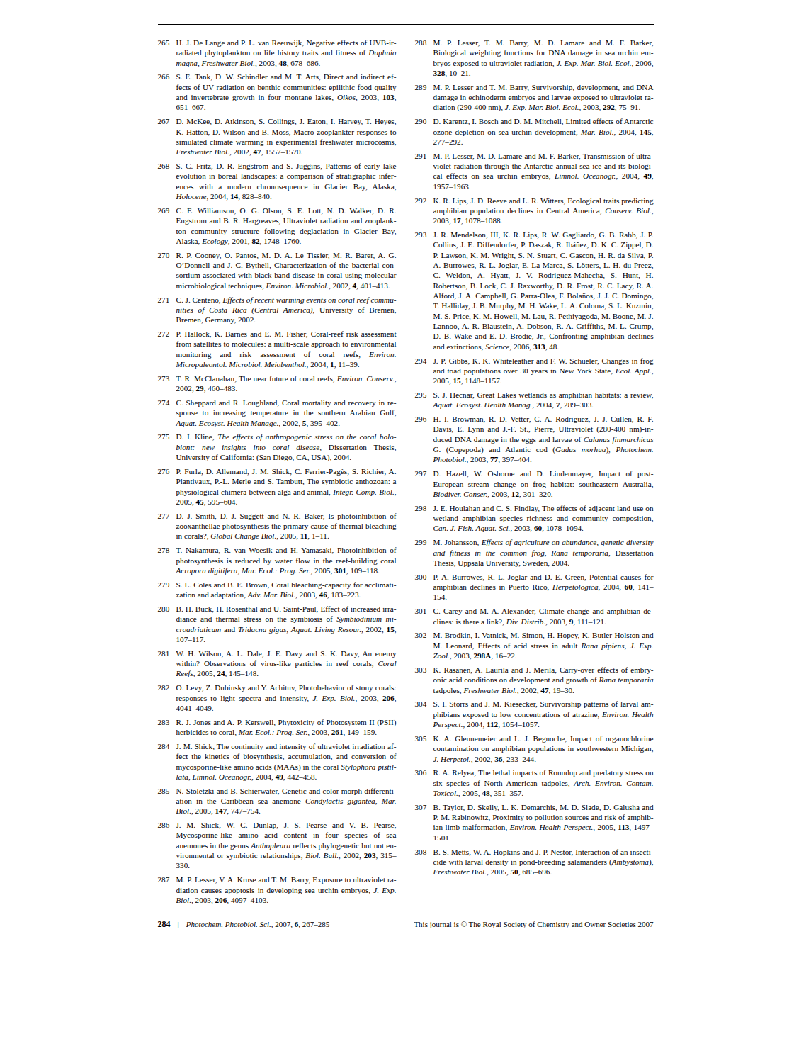265 H. J. De Lange and P. L. van Reeuwijk, Negative effects of UVB-irradiated phytoplankton on life history traits and fitness of Daphnia magna, Freshwater Biol., 2003, 48, 678–686.
266 S. E. Tank, D. W. Schindler and M. T. Arts, Direct and indirect effects of UV radiation on benthic communities: epilithic food quality and invertebrate growth in four montane lakes, Oikos, 2003, 103, 651–667.
267 D. McKee, D. Atkinson, S. Collings, J. Eaton, I. Harvey, T. Heyes, K. Hatton, D. Wilson and B. Moss, Macro-zooplankter responses to simulated climate warming in experimental freshwater microcosms, Freshwater Biol., 2002, 47, 1557–1570.
268 S. C. Fritz, D. R. Engstrom and S. Juggins, Patterns of early lake evolution in boreal landscapes: a comparison of stratigraphic inferences with a modern chronosequence in Glacier Bay, Alaska, Holocene, 2004, 14, 828–840.
269 C. E. Williamson, O. G. Olson, S. E. Lott, N. D. Walker, D. R. Engstrom and B. R. Hargreaves, Ultraviolet radiation and zooplankton community structure following deglaciation in Glacier Bay, Alaska, Ecology, 2001, 82, 1748–1760.
270 R. P. Cooney, O. Pantos, M. D. A. Le Tissier, M. R. Barer, A. G. O’Donnell and J. C. Bythell, Characterization of the bacterial consortium associated with black band disease in coral using molecular microbiological techniques, Environ. Microbiol., 2002, 4, 401–413.
271 C. J. Centeno, Effects of recent warming events on coral reef communities of Costa Rica (Central America), University of Bremen, Bremen, Germany, 2002.
272 P. Hallock, K. Barnes and E. M. Fisher, Coral-reef risk assessment from satellites to molecules: a multi-scale approach to environmental monitoring and risk assessment of coral reefs, Environ. Micropaleontol. Microbiol. Meiobenthol., 2004, 1, 11–39.
273 T. R. McClanahan, The near future of coral reefs, Environ. Conserv., 2002, 29, 460–483.
274 C. Sheppard and R. Loughland, Coral mortality and recovery in response to increasing temperature in the southern Arabian Gulf, Aquat. Ecosyst. Health Manage., 2002, 5, 395–402.
275 D. I. Kline, The effects of anthropogenic stress on the coral holobiont: new insights into coral disease, Dissertation Thesis, University of California: (San Diego, CA, USA), 2004.
276 P. Furla, D. Allemand, J. M. Shick, C. Ferrier-Pagès, S. Richier, A. Plantivaux, P.-L. Merle and S. Tambutt, The symbiotic anthozoan: a physiological chimera between alga and animal, Integr. Comp. Biol., 2005, 45, 595–604.
277 D. J. Smith, D. J. Suggett and N. R. Baker, Is photoinhibition of zooxanthellae photosynthesis the primary cause of thermal bleaching in corals?, Global Change Biol., 2005, 11, 1–11.
278 T. Nakamura, R. van Woesik and H. Yamasaki, Photoinhibition of photosynthesis is reduced by water flow in the reef-building coral Acropora digitifera, Mar. Ecol.: Prog. Ser., 2005, 301, 109–118.
279 S. L. Coles and B. E. Brown, Coral bleaching-capacity for acclimatization and adaptation, Adv. Mar. Biol., 2003, 46, 183–223.
280 B. H. Buck, H. Rosenthal and U. Saint-Paul, Effect of increased irradiance and thermal stress on the symbiosis of Symbiodinium microadriaticum and Tridacna gigas, Aquat. Living Resour., 2002, 15, 107–117.
281 W. H. Wilson, A. L. Dale, J. E. Davy and S. K. Davy, An enemy within? Observations of virus-like particles in reef corals, Coral Reefs, 2005, 24, 145–148.
282 O. Levy, Z. Dubinsky and Y. Achituv, Photobehavior of stony corals: responses to light spectra and intensity, J. Exp. Biol., 2003, 206, 4041–4049.
283 R. J. Jones and A. P. Kerswell, Phytoxicity of Photosystem II (PSII) herbicides to coral, Mar. Ecol.: Prog. Ser., 2003, 261, 149–159.
284 J. M. Shick, The continuity and intensity of ultraviolet irradiation affect the kinetics of biosynthesis, accumulation, and conversion of mycosporine-like amino acids (MAAs) in the coral Stylophora pistillata, Limnol. Oceanogr., 2004, 49, 442–458.
285 N. Stoletzki and B. Schierwater, Genetic and color morph differentiation in the Caribbean sea anemone Condylactis gigantea, Mar. Biol., 2005, 147, 747–754.
286 J. M. Shick, W. C. Dunlap, J. S. Pearse and V. B. Pearse, Mycosporine-like amino acid content in four species of sea anemones in the genus Anthopleura reflects phylogenetic but not environmental or symbiotic relationships, Biol. Bull., 2002, 203, 315–330.
287 M. P. Lesser, V. A. Kruse and T. M. Barry, Exposure to ultraviolet radiation causes apoptosis in developing sea urchin embryos, J. Exp. Biol., 2003, 206, 4097–4103.
288 M. P. Lesser, T. M. Barry, M. D. Lamare and M. F. Barker, Biological weighting functions for DNA damage in sea urchin embryos exposed to ultraviolet radiation, J. Exp. Mar. Biol. Ecol., 2006, 328, 10–21.
289 M. P. Lesser and T. M. Barry, Survivorship, development, and DNA damage in echinoderm embryos and larvae exposed to ultraviolet radiation (290-400 nm), J. Exp. Mar. Biol. Ecol., 2003, 292, 75–91.
290 D. Karentz, I. Bosch and D. M. Mitchell, Limited effects of Antarctic ozone depletion on sea urchin development, Mar. Biol., 2004, 145, 277–292.
291 M. P. Lesser, M. D. Lamare and M. F. Barker, Transmission of ultraviolet radiation through the Antarctic annual sea ice and its biological effects on sea urchin embryos, Limnol. Oceanogr., 2004, 49, 1957–1963.
292 K. R. Lips, J. D. Reeve and L. R. Witters, Ecological traits predicting amphibian population declines in Central America, Conserv. Biol., 2003, 17, 1078–1088.
293 J. R. Mendelson, III, K. R. Lips, R. W. Gagliardo, G. B. Rabb, J. P. Collins, J. E. Diffendorfer, P. Daszak, R. Ibáñez, D. K. C. Zippel, D. P. Lawson, K. M. Wright, S. N. Stuart, C. Gascon, H. R. da Silva, P. A. Burrowes, R. L. Joglar, E. La Marca, S. Lötters, L. H. du Preez, C. Weldon, A. Hyatt, J. V. Rodriguez-Mahecha, S. Hunt, H. Robertson, B. Lock, C. J. Raxworthy, D. R. Frost, R. C. Lacy, R. A. Alford, J. A. Campbell, G. Parra-Olea, F. Bolaños, J. J. C. Domingo, T. Halliday, J. B. Murphy, M. H. Wake, L. A. Coloma, S. L. Kuzmin, M. S. Price, K. M. Howell, M. Lau, R. Pethiyagoda, M. Boone, M. J. Lannoo, A. R. Blaustein, A. Dobson, R. A. Griffiths, M. L. Crump, D. B. Wake and E. D. Brodie, Jr., Confronting amphibian declines and extinctions, Science, 2006, 313, 48.
294 J. P. Gibbs, K. K. Whiteleather and F. W. Schueler, Changes in frog and toad populations over 30 years in New York State, Ecol. Appl., 2005, 15, 1148–1157.
295 S. J. Hecnar, Great Lakes wetlands as amphibian habitats: a review, Aquat. Ecosyst. Health Manag., 2004, 7, 289–303.
296 H. I. Browman, R. D. Vetter, C. A. Rodriguez, J. J. Cullen, R. F. Davis, E. Lynn and J.-F. St., Pierre, Ultraviolet (280-400 nm)-induced DNA damage in the eggs and larvae of Calanus finmarchicus G. (Copepoda) and Atlantic cod (Gadus morhua), Photochem. Photobiol., 2003, 77, 397–404.
297 D. Hazell, W. Osborne and D. Lindenmayer, Impact of post-European stream change on frog habitat: southeastern Australia, Biodiver. Conser., 2003, 12, 301–320.
298 J. E. Houlahan and C. S. Findlay, The effects of adjacent land use on wetland amphibian species richness and community composition, Can. J. Fish. Aquat. Sci., 2003, 60, 1078–1094.
299 M. Johansson, Effects of agriculture on abundance, genetic diversity and fitness in the common frog, Rana temporaria, Dissertation Thesis, Uppsala University, Sweden, 2004.
300 P. A. Burrowes, R. L. Joglar and D. E. Green, Potential causes for amphibian declines in Puerto Rico, Herpetologica, 2004, 60, 141–154.
301 C. Carey and M. A. Alexander, Climate change and amphibian declines: is there a link?, Div. Distrib., 2003, 9, 111–121.
302 M. Brodkin, I. Vatnick, M. Simon, H. Hopey, K. Butler-Holston and M. Leonard, Effects of acid stress in adult Rana pipiens, J. Exp. Zool., 2003, 298A, 16–22.
303 K. Räsänen, A. Laurila and J. Merilä, Carry-over effects of embryonic acid conditions on development and growth of Rana temporaria tadpoles, Freshwater Biol., 2002, 47, 19–30.
304 S. I. Storrs and J. M. Kiesecker, Survivorship patterns of larval amphibians exposed to low concentrations of atrazine, Environ. Health Perspect., 2004, 112, 1054–1057.
305 K. A. Glennemeier and L. J. Begnoche, Impact of organochlorine contamination on amphibian populations in southwestern Michigan, J. Herpetol., 2002, 36, 233–244.
306 R. A. Relyea, The lethal impacts of Roundup and predatory stress on six species of North American tadpoles, Arch. Environ. Contam. Toxicol., 2005, 48, 351–357.
307 B. Taylor, D. Skelly, L. K. Demarchis, M. D. Slade, D. Galusha and P. M. Rabinowitz, Proximity to pollution sources and risk of amphibian limb malformation, Environ. Health Perspect., 2005, 113, 1497–1501.
308 B. S. Metts, W. A. Hopkins and J. P. Nestor, Interaction of an insecticide with larval density in pond-breeding salamanders (Ambystoma), Freshwater Biol., 2005, 50, 685–696.
284 | Photochem. Photobiol. Sci., 2007, 6, 267–285 This journal is © The Royal Society of Chemistry and Owner Societies 2007